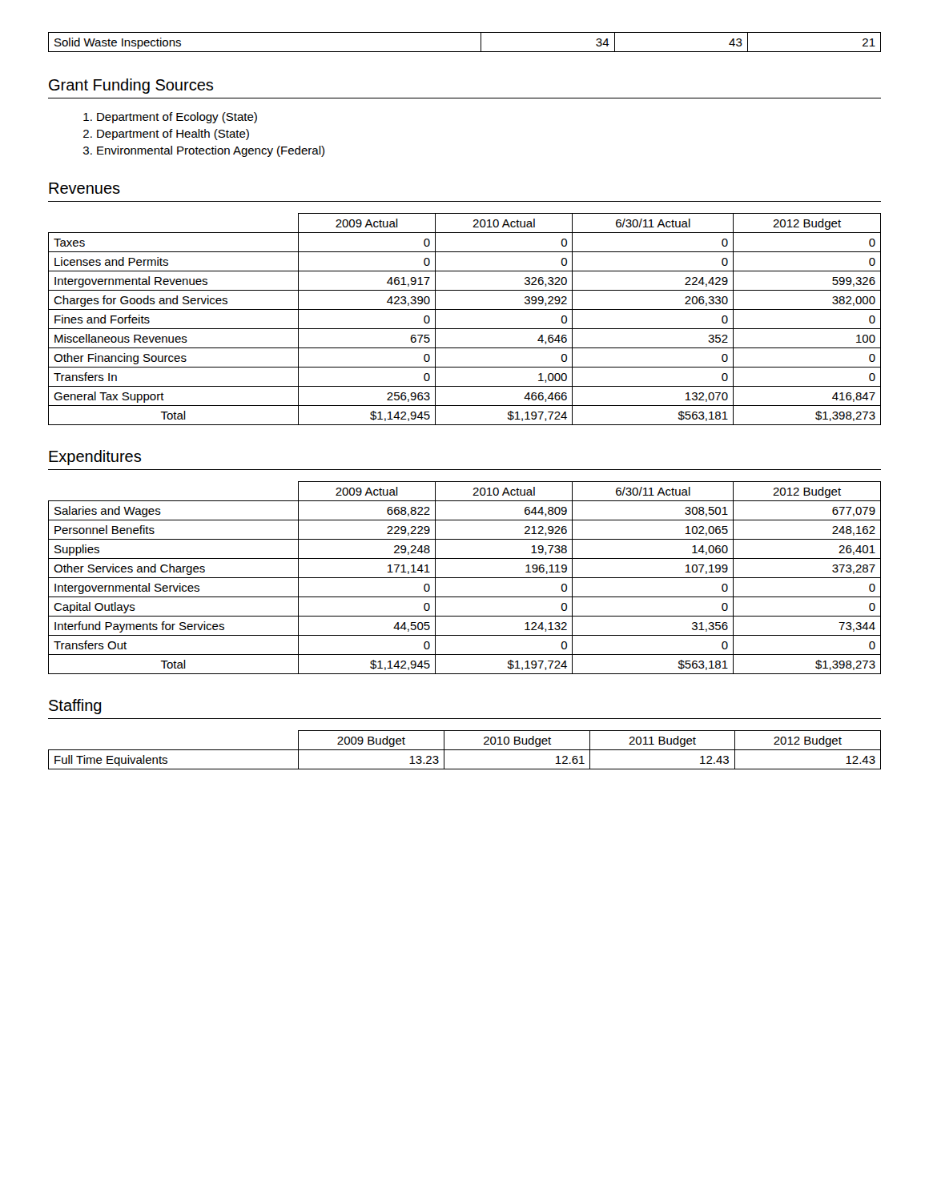| Solid Waste Inspections | 34 | 43 | 21 |
Grant Funding Sources
Department of Ecology (State)
Department of Health (State)
Environmental Protection Agency (Federal)
Revenues
| | 2009 Actual | 2010 Actual | 6/30/11 Actual | 2012 Budget |
| --- | --- | --- | --- | --- |
| Taxes | 0 | 0 | 0 | 0 |
| Licenses and Permits | 0 | 0 | 0 | 0 |
| Intergovernmental Revenues | 461,917 | 326,320 | 224,429 | 599,326 |
| Charges for Goods and Services | 423,390 | 399,292 | 206,330 | 382,000 |
| Fines and Forfeits | 0 | 0 | 0 | 0 |
| Miscellaneous Revenues | 675 | 4,646 | 352 | 100 |
| Other Financing Sources | 0 | 0 | 0 | 0 |
| Transfers In | 0 | 1,000 | 0 | 0 |
| General Tax Support | 256,963 | 466,466 | 132,070 | 416,847 |
| Total | $1,142,945 | $1,197,724 | $563,181 | $1,398,273 |
Expenditures
| | 2009 Actual | 2010 Actual | 6/30/11 Actual | 2012 Budget |
| --- | --- | --- | --- | --- |
| Salaries and Wages | 668,822 | 644,809 | 308,501 | 677,079 |
| Personnel Benefits | 229,229 | 212,926 | 102,065 | 248,162 |
| Supplies | 29,248 | 19,738 | 14,060 | 26,401 |
| Other Services and Charges | 171,141 | 196,119 | 107,199 | 373,287 |
| Intergovernmental Services | 0 | 0 | 0 | 0 |
| Capital Outlays | 0 | 0 | 0 | 0 |
| Interfund Payments for Services | 44,505 | 124,132 | 31,356 | 73,344 |
| Transfers Out | 0 | 0 | 0 | 0 |
| Total | $1,142,945 | $1,197,724 | $563,181 | $1,398,273 |
Staffing
| | 2009 Budget | 2010 Budget | 2011 Budget | 2012 Budget |
| --- | --- | --- | --- | --- |
| Full Time Equivalents | 13.23 | 12.61 | 12.43 | 12.43 |